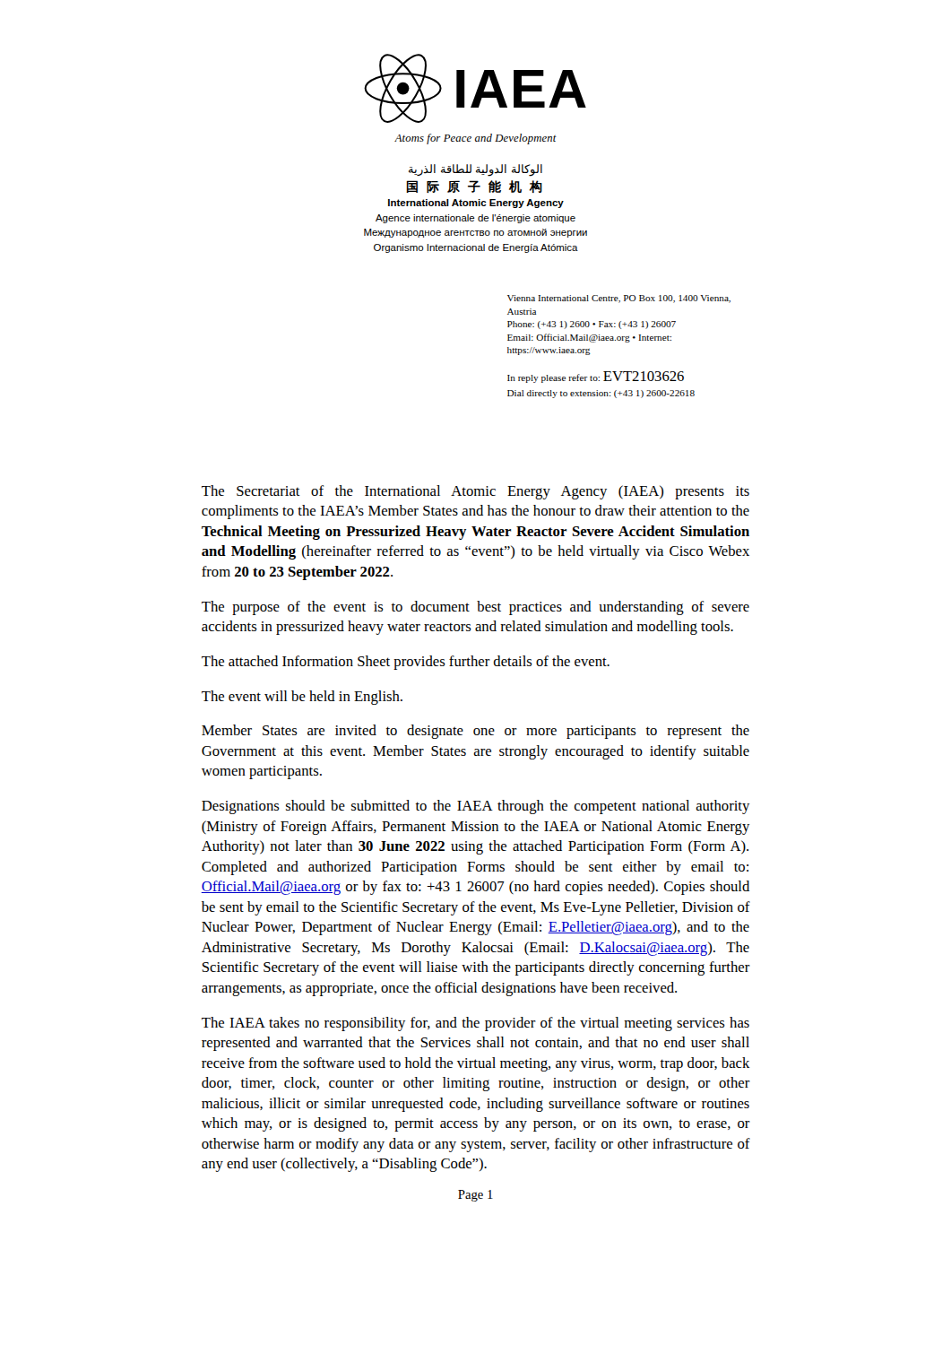IAEA
Atoms for Peace and Development
الوكالة الدولية للطاقة الذرية
国 际 原 子 能 机 构
International Atomic Energy Agency
Agence internationale de l'énergie atomique
Международное агентство по атомной энергии
Organismo Internacional de Energía Atómica
Vienna International Centre, PO Box 100, 1400 Vienna, Austria
Phone: (+43 1) 2600 • Fax: (+43 1) 26007
Email: Official.Mail@iaea.org • Internet: https://www.iaea.org
In reply please refer to: EVT2103626
Dial directly to extension: (+43 1) 2600-22618
The Secretariat of the International Atomic Energy Agency (IAEA) presents its compliments to the IAEA’s Member States and has the honour to draw their attention to the Technical Meeting on Pressurized Heavy Water Reactor Severe Accident Simulation and Modelling (hereinafter referred to as “event”) to be held virtually via Cisco Webex from 20 to 23 September 2022.
The purpose of the event is to document best practices and understanding of severe accidents in pressurized heavy water reactors and related simulation and modelling tools.
The attached Information Sheet provides further details of the event.
The event will be held in English.
Member States are invited to designate one or more participants to represent the Government at this event. Member States are strongly encouraged to identify suitable women participants.
Designations should be submitted to the IAEA through the competent national authority (Ministry of Foreign Affairs, Permanent Mission to the IAEA or National Atomic Energy Authority) not later than 30 June 2022 using the attached Participation Form (Form A). Completed and authorized Participation Forms should be sent either by email to: Official.Mail@iaea.org or by fax to: +43 1 26007 (no hard copies needed). Copies should be sent by email to the Scientific Secretary of the event, Ms Eve-Lyne Pelletier, Division of Nuclear Power, Department of Nuclear Energy (Email: E.Pelletier@iaea.org), and to the Administrative Secretary, Ms Dorothy Kalocsai (Email: D.Kalocsai@iaea.org). The Scientific Secretary of the event will liaise with the participants directly concerning further arrangements, as appropriate, once the official designations have been received.
The IAEA takes no responsibility for, and the provider of the virtual meeting services has represented and warranted that the Services shall not contain, and that no end user shall receive from the software used to hold the virtual meeting, any virus, worm, trap door, back door, timer, clock, counter or other limiting routine, instruction or design, or other malicious, illicit or similar unrequested code, including surveillance software or routines which may, or is designed to, permit access by any person, or on its own, to erase, or otherwise harm or modify any data or any system, server, facility or other infrastructure of any end user (collectively, a “Disabling Code”).
Page 1